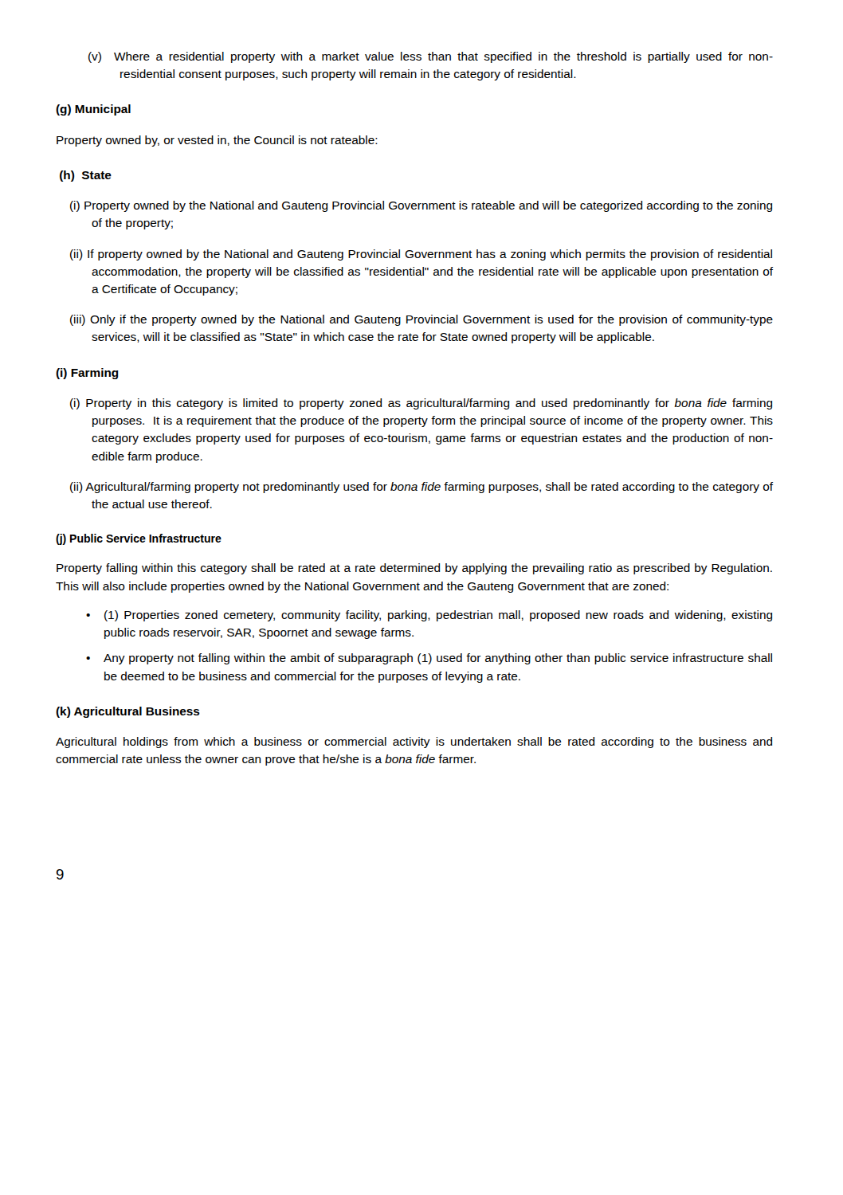(v) Where a residential property with a market value less than that specified in the threshold is partially used for non-residential consent purposes, such property will remain in the category of residential.
(g) Municipal
Property owned by, or vested in, the Council is not rateable:
(h) State
(i) Property owned by the National and Gauteng Provincial Government is rateable and will be categorized according to the zoning of the property;
(ii) If property owned by the National and Gauteng Provincial Government has a zoning which permits the provision of residential accommodation, the property will be classified as "residential" and the residential rate will be applicable upon presentation of a Certificate of Occupancy;
(iii) Only if the property owned by the National and Gauteng Provincial Government is used for the provision of community-type services, will it be classified as "State" in which case the rate for State owned property will be applicable.
(i) Farming
(i) Property in this category is limited to property zoned as agricultural/farming and used predominantly for bona fide farming purposes. It is a requirement that the produce of the property form the principal source of income of the property owner. This category excludes property used for purposes of eco-tourism, game farms or equestrian estates and the production of non-edible farm produce.
(ii) Agricultural/farming property not predominantly used for bona fide farming purposes, shall be rated according to the category of the actual use thereof.
(j) Public Service Infrastructure
Property falling within this category shall be rated at a rate determined by applying the prevailing ratio as prescribed by Regulation. This will also include properties owned by the National Government and the Gauteng Government that are zoned:
(1) Properties zoned cemetery, community facility, parking, pedestrian mall, proposed new roads and widening, existing public roads reservoir, SAR, Spoornet and sewage farms.
Any property not falling within the ambit of subparagraph (1) used for anything other than public service infrastructure shall be deemed to be business and commercial for the purposes of levying a rate.
(k) Agricultural Business
Agricultural holdings from which a business or commercial activity is undertaken shall be rated according to the business and commercial rate unless the owner can prove that he/she is a bona fide farmer.
9